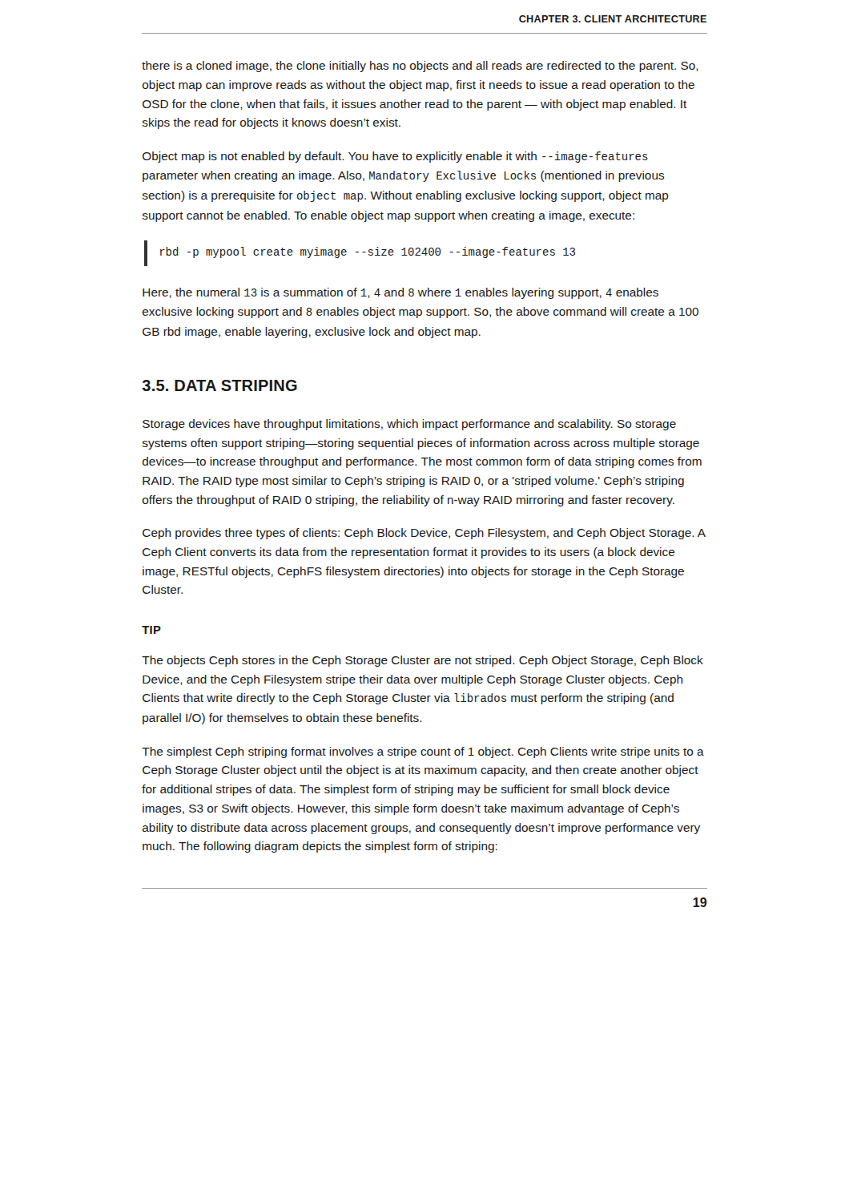Chapter 3. Client Architecture
there is a cloned image, the clone initially has no objects and all reads are redirected to the parent. So, object map can improve reads as without the object map, first it needs to issue a read operation to the OSD for the clone, when that fails, it issues another read to the parent — with object map enabled. It skips the read for objects it knows doesn’t exist.
Object map is not enabled by default. You have to explicitly enable it with --image-features parameter when creating an image. Also, Mandatory Exclusive Locks (mentioned in previous section) is a prerequisite for object map. Without enabling exclusive locking support, object map support cannot be enabled. To enable object map support when creating a image, execute:
rbd -p mypool create myimage --size 102400 --image-features 13
Here, the numeral 13 is a summation of 1, 4 and 8 where 1 enables layering support, 4 enables exclusive locking support and 8 enables object map support. So, the above command will create a 100 GB rbd image, enable layering, exclusive lock and object map.
3.5. DATA STRIPING
Storage devices have throughput limitations, which impact performance and scalability. So storage systems often support striping—storing sequential pieces of information across across multiple storage devices—to increase throughput and performance. The most common form of data striping comes from RAID. The RAID type most similar to Ceph’s striping is RAID 0, or a 'striped volume.' Ceph’s striping offers the throughput of RAID 0 striping, the reliability of n-way RAID mirroring and faster recovery.
Ceph provides three types of clients: Ceph Block Device, Ceph Filesystem, and Ceph Object Storage. A Ceph Client converts its data from the representation format it provides to its users (a block device image, RESTful objects, CephFS filesystem directories) into objects for storage in the Ceph Storage Cluster.
TIP
The objects Ceph stores in the Ceph Storage Cluster are not striped. Ceph Object Storage, Ceph Block Device, and the Ceph Filesystem stripe their data over multiple Ceph Storage Cluster objects. Ceph Clients that write directly to the Ceph Storage Cluster via librados must perform the striping (and parallel I/O) for themselves to obtain these benefits.
The simplest Ceph striping format involves a stripe count of 1 object. Ceph Clients write stripe units to a Ceph Storage Cluster object until the object is at its maximum capacity, and then create another object for additional stripes of data. The simplest form of striping may be sufficient for small block device images, S3 or Swift objects. However, this simple form doesn’t take maximum advantage of Ceph’s ability to distribute data across placement groups, and consequently doesn’t improve performance very much. The following diagram depicts the simplest form of striping:
19